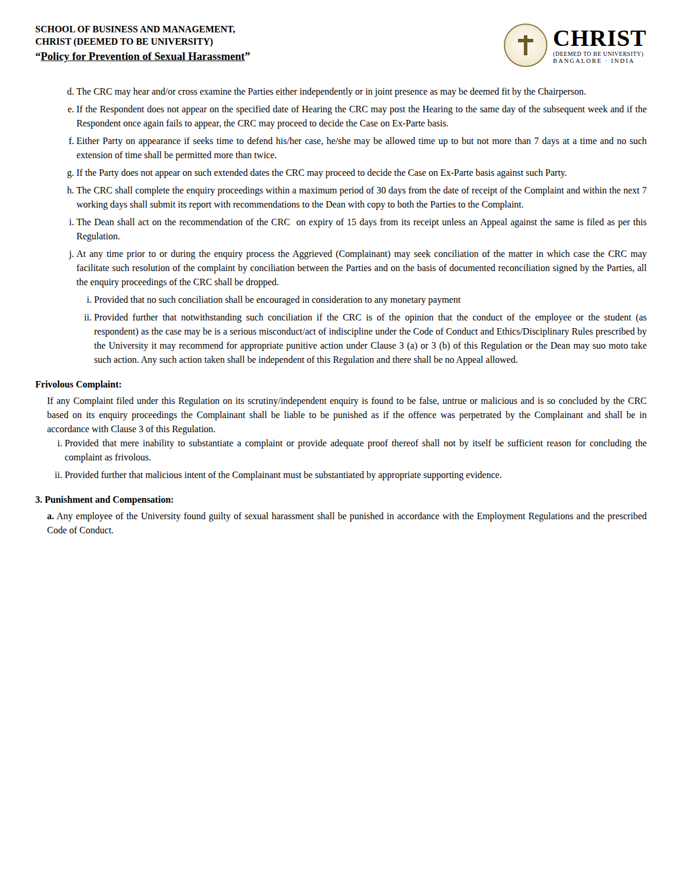SCHOOL OF BUSINESS AND MANAGEMENT,
CHRIST (DEEMED TO BE UNIVERSITY)
“Policy for Prevention of Sexual Harassment”
CHRIST
(DEEMED TO BE UNIVERSITY)
BANGALORE · INDIA
The CRC may hear and/or cross examine the Parties either independently or in joint presence as may be deemed fit by the Chairperson.
If the Respondent does not appear on the specified date of Hearing the CRC may post the Hearing to the same day of the subsequent week and if the Respondent once again fails to appear, the CRC may proceed to decide the Case on Ex-Parte basis.
Either Party on appearance if seeks time to defend his/her case, he/she may be allowed time up to but not more than 7 days at a time and no such extension of time shall be permitted more than twice.
If the Party does not appear on such extended dates the CRC may proceed to decide the Case on Ex-Parte basis against such Party.
The CRC shall complete the enquiry proceedings within a maximum period of 30 days from the date of receipt of the Complaint and within the next 7 working days shall submit its report with recommendations to the Dean with copy to both the Parties to the Complaint.
The Dean shall act on the recommendation of the CRC on expiry of 15 days from its receipt unless an Appeal against the same is filed as per this Regulation.
At any time prior to or during the enquiry process the Aggrieved (Complainant) may seek conciliation of the matter in which case the CRC may facilitate such resolution of the complaint by conciliation between the Parties and on the basis of documented reconciliation signed by the Parties, all the enquiry proceedings of the CRC shall be dropped.
Provided that no such conciliation shall be encouraged in consideration to any monetary payment
Provided further that notwithstanding such conciliation if the CRC is of the opinion that the conduct of the employee or the student (as respondent) as the case may be is a serious misconduct/act of indiscipline under the Code of Conduct and Ethics/Disciplinary Rules prescribed by the University it may recommend for appropriate punitive action under Clause 3 (a) or 3 (b) of this Regulation or the Dean may suo moto take such action. Any such action taken shall be independent of this Regulation and there shall be no Appeal allowed.
Frivolous Complaint:
If any Complaint filed under this Regulation on its scrutiny/independent enquiry is found to be false, untrue or malicious and is so concluded by the CRC based on its enquiry proceedings the Complainant shall be liable to be punished as if the offence was perpetrated by the Complainant and shall be in accordance with Clause 3 of this Regulation.
Provided that mere inability to substantiate a complaint or provide adequate proof thereof shall not by itself be sufficient reason for concluding the complaint as frivolous.
Provided further that malicious intent of the Complainant must be substantiated by appropriate supporting evidence.
3. Punishment and Compensation:
a. Any employee of the University found guilty of sexual harassment shall be punished in accordance with the Employment Regulations and the prescribed Code of Conduct.